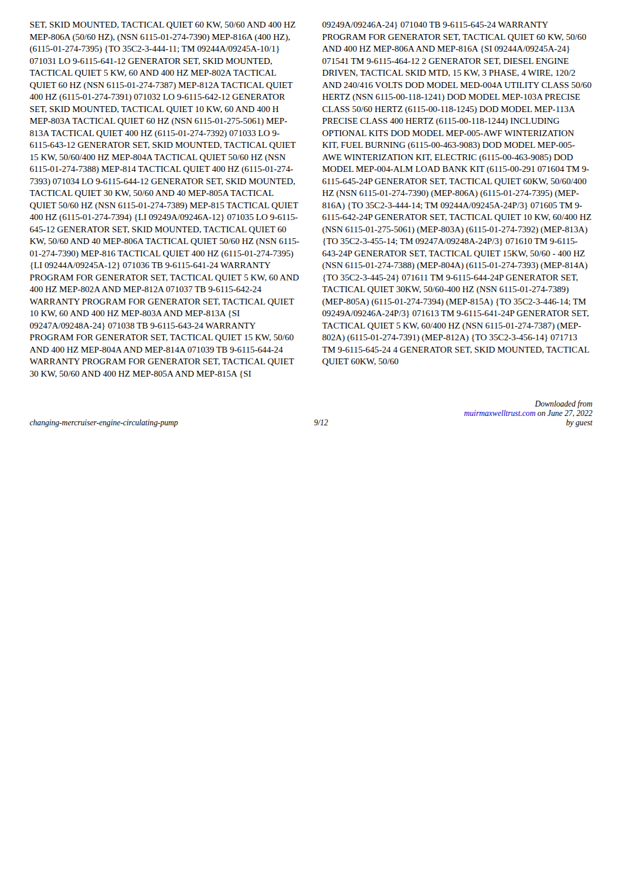SET, SKID MOUNTED, TACTICAL QUIET 60 KW, 50/60 AND 400 HZ MEP-806A (50/60 HZ), (NSN 6115-01-274-7390) MEP-816A (400 HZ), (6115-01-274-7395) {TO 35C2-3-444-11; TM 09244A/09245A-10/1} 071031 LO 9-6115-641-12 GENERATOR SET, SKID MOUNTED, TACTICAL QUIET 5 KW, 60 AND 400 HZ MEP-802A TACTICAL QUIET 60 HZ (NSN 6115-01-274-7387) MEP-812A TACTICAL QUIET 400 HZ (6115-01-274-7391) 071032 LO 9-6115-642-12 GENERATOR SET, SKID MOUNTED, TACTICAL QUIET 10 KW, 60 AND 400 H MEP-803A TACTICAL QUIET 60 HZ (NSN 6115-01-275-5061) MEP-813A TACTICAL QUIET 400 HZ (6115-01-274-7392) 071033 LO 9-6115-643-12 GENERATOR SET, SKID MOUNTED, TACTICAL QUIET 15 KW, 50/60/400 HZ MEP-804A TACTICAL QUIET 50/60 HZ (NSN 6115-01-274-7388) MEP-814 TACTICAL QUIET 400 HZ (6115-01-274-7393) 071034 LO 9-6115-644-12 GENERATOR SET, SKID MOUNTED, TACTICAL QUIET 30 KW, 50/60 AND 40 MEP-805A TACTICAL QUIET 50/60 HZ (NSN 6115-01-274-7389) MEP-815 TACTICAL QUIET 400 HZ (6115-01-274-7394) {LI 09249A/09246A-12} 071035 LO 9-6115-645-12 GENERATOR SET, SKID MOUNTED, TACTICAL QUIET 60 KW, 50/60 AND 40 MEP-806A TACTICAL QUIET 50/60 HZ (NSN 6115-01-274-7390) MEP-816 TACTICAL QUIET 400 HZ (6115-01-274-7395) {LI 09244A/09245A-12} 071036 TB 9-6115-641-24 WARRANTY PROGRAM FOR GENERATOR SET, TACTICAL QUIET 5 KW, 60 AND 400 HZ MEP-802A AND MEP-812A 071037 TB 9-6115-642-24 WARRANTY PROGRAM FOR GENERATOR SET, TACTICAL QUIET 10 KW, 60 AND 400 HZ MEP-803A AND MEP-813A {SI 09247A/09248A-24} 071038 TB 9-6115-643-24 WARRANTY PROGRAM FOR GENERATOR SET, TACTICAL QUIET 15 KW, 50/60 AND 400 HZ MEP-804A AND MEP-814A 071039 TB 9-6115-644-24 WARRANTY PROGRAM FOR GENERATOR SET, TACTICAL QUIET 30 KW, 50/60 AND 400 HZ MEP-805A AND MEP-815A {SI 09249A/09246A-24} 071040 TB 9-6115-645-24 WARRANTY PROGRAM FOR GENERATOR SET, TACTICAL QUIET 60 KW, 50/60 AND 400 HZ MEP-806A AND MEP-816A {SI 09244A/09245A-24} 071541 TM 9-6115-464-12 2 GENERATOR SET, DIESEL ENGINE DRIVEN, TACTICAL SKID MTD, 15 KW, 3 PHASE, 4 WIRE, 120/2 AND 240/416 VOLTS DOD MODEL MED-004A UTILITY CLASS 50/60 HERTZ (NSN 6115-00-118-1241) DOD MODEL MEP-103A PRECISE CLASS 50/60 HERTZ (6115-00-118-1245) DOD MODEL MEP-113A PRECISE CLASS 400 HERTZ (6115-00-118-1244) INCLUDING OPTIONAL KITS DOD MODEL MEP-005-AWF WINTERIZATION KIT, FUEL BURNING (6115-00-463-9083) DOD MODEL MEP-005-AWE WINTERIZATION KIT, ELECTRIC (6115-00-463-9085) DOD MODEL MEP-004-ALM LOAD BANK KIT (6115-00-291 071604 TM 9-6115-645-24P GENERATOR SET, TACTICAL QUIET 60KW, 50/60/400 HZ (NSN 6115-01-274-7390) (MEP-806A) (6115-01-274-7395) (MEP-816A) {TO 35C2-3-444-14; TM 09244A/09245A-24P/3} 071605 TM 9-6115-642-24P GENERATOR SET, TACTICAL QUIET 10 KW, 60/400 HZ (NSN 6115-01-275-5061) (MEP-803A) (6115-01-274-7392) (MEP-813A) {TO 35C2-3-455-14; TM 09247A/09248A-24P/3} 071610 TM 9-6115-643-24P GENERATOR SET, TACTICAL QUIET 15KW, 50/60 - 400 HZ (NSN 6115-01-274-7388) (MEP-804A) (6115-01-274-7393) (MEP-814A) {TO 35C2-3-445-24} 071611 TM 9-6115-644-24P GENERATOR SET, TACTICAL QUIET 30KW, 50/60-400 HZ (NSN 6115-01-274-7389) (MEP-805A) (6115-01-274-7394) (MEP-815A) {TO 35C2-3-446-14; TM 09249A/09246A-24P/3} 071613 TM 9-6115-641-24P GENERATOR SET, TACTICAL QUIET 5 KW, 60/400 HZ (NSN 6115-01-274-7387) (MEP-802A) (6115-01-274-7391) (MEP-812A) {TO 35C2-3-456-14} 071713 TM 9-6115-645-24 4 GENERATOR SET, SKID MOUNTED, TACTICAL QUIET 60KW, 50/60
changing-mercruiser-engine-circulating-pump
9/12
Downloaded from muirmaxwelltrust.com on June 27, 2022 by guest